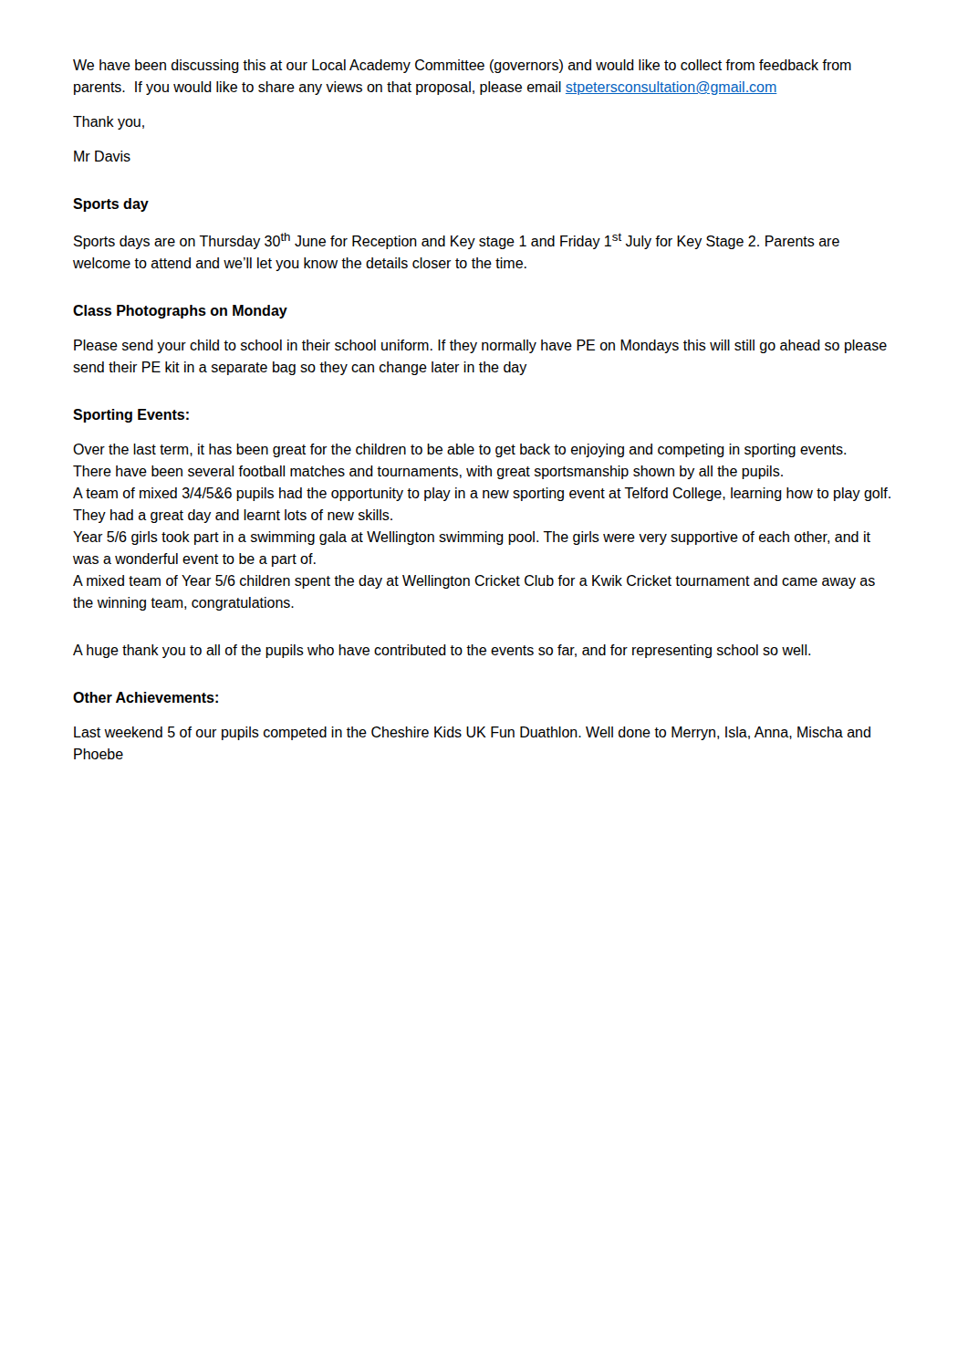We have been discussing this at our Local Academy Committee (governors) and would like to collect from feedback from parents. If you would like to share any views on that proposal, please email stpetersconsultation@gmail.com
Thank you,
Mr Davis
Sports day
Sports days are on Thursday 30th June for Reception and Key stage 1 and Friday 1st July for Key Stage 2. Parents are welcome to attend and we’ll let you know the details closer to the time.
Class Photographs on Monday
Please send your child to school in their school uniform. If they normally have PE on Mondays this will still go ahead so please send their PE kit in a separate bag so they can change later in the day
Sporting Events:
Over the last term, it has been great for the children to be able to get back to enjoying and competing in sporting events.
There have been several football matches and tournaments, with great sportsmanship shown by all the pupils.
A team of mixed 3/4/5&6 pupils had the opportunity to play in a new sporting event at Telford College, learning how to play golf. They had a great day and learnt lots of new skills.
Year 5/6 girls took part in a swimming gala at Wellington swimming pool. The girls were very supportive of each other, and it was a wonderful event to be a part of.
A mixed team of Year 5/6 children spent the day at Wellington Cricket Club for a Kwik Cricket tournament and came away as the winning team, congratulations.
A huge thank you to all of the pupils who have contributed to the events so far, and for representing school so well.
Other Achievements:
Last weekend 5 of our pupils competed in the Cheshire Kids UK Fun Duathlon. Well done to Merryn, Isla, Anna, Mischa and Phoebe